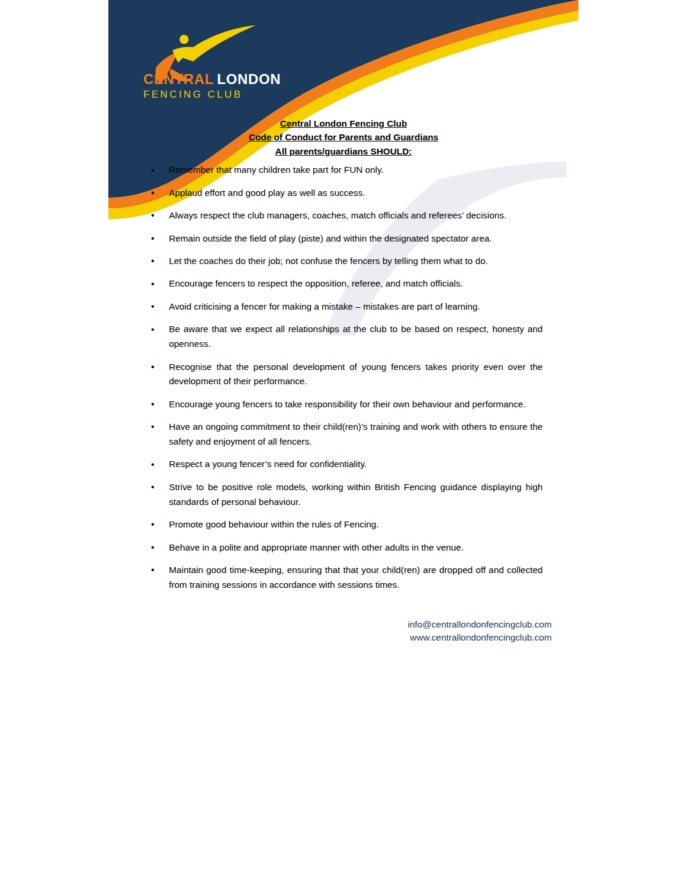CENTRALLONDON FENCING CLUB
Central London Fencing Club
Code of Conduct for Parents and Guardians
All parents/guardians SHOULD:
Remember that many children take part for FUN only.
Applaud effort and good play as well as success.
Always respect the club managers, coaches, match officials and referees’ decisions.
Remain outside the field of play (piste) and within the designated spectator area.
Let the coaches do their job; not confuse the fencers by telling them what to do.
Encourage fencers to respect the opposition, referee, and match officials.
Avoid criticising a fencer for making a mistake – mistakes are part of learning.
Be aware that we expect all relationships at the club to be based on respect, honesty and openness.
Recognise that the personal development of young fencers takes priority even over the development of their performance.
Encourage young fencers to take responsibility for their own behaviour and performance.
Have an ongoing commitment to their child(ren)’s training and work with others to ensure the safety and enjoyment of all fencers.
Respect a young fencer’s need for confidentiality.
Strive to be positive role models, working within British Fencing guidance displaying high standards of personal behaviour.
Promote good behaviour within the rules of Fencing.
Behave in a polite and appropriate manner with other adults in the venue.
Maintain good time-keeping, ensuring that that your child(ren) are dropped off and collected from training sessions in accordance with sessions times.
info@centrallondonfencingclub.com
www.centrallondonfencingclub.com